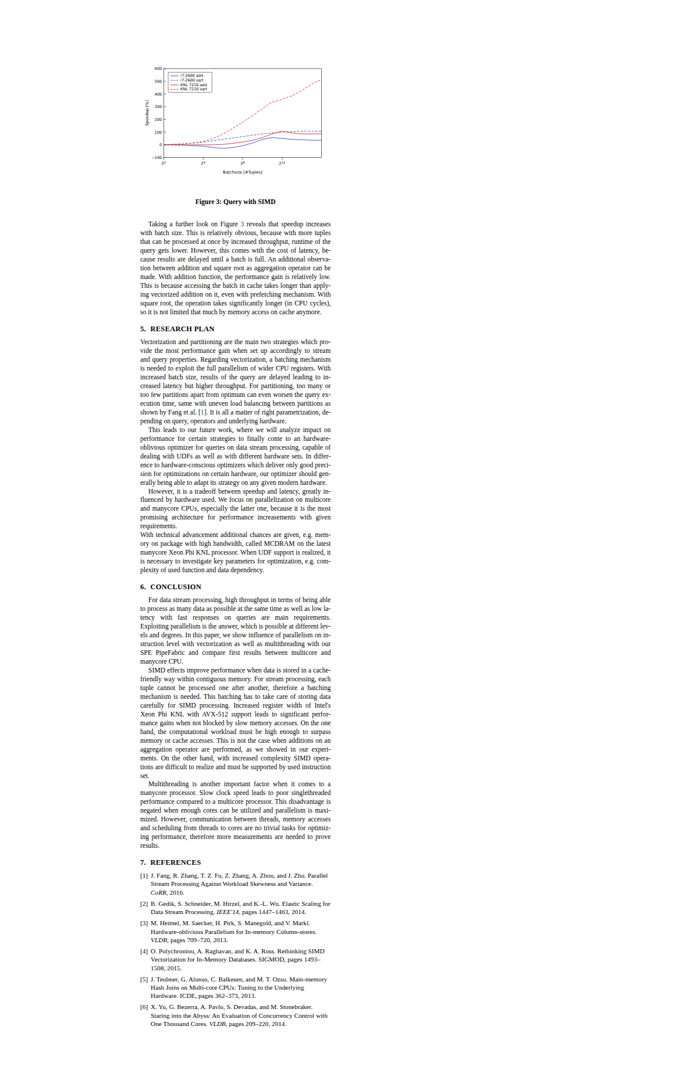600 500 400 300 200 100 0 −100 20 24 28 212 Speedup [%] Batchsize [#Tuples] i7-2600 add i7-2600 sqrt KNL 7210 add KNL 7210 sqrt
Figure 3: Query with SIMD
Taking a further look on Figure 3 reveals that speedup increases with batch size. This is relatively obvious, because with more tuples that can be processed at once by increased throughput, runtime of the query gets lower. However, this comes with the cost of latency, because results are delayed until a batch is full. An additional observation between addition and square root as aggregation operator can be made. With addition function, the performance gain is relatively low. This is because accessing the batch in cache takes longer than applying vectorized addition on it, even with prefetching mechanism. With square root, the operation takes significantly longer (in CPU cycles), so it is not limited that much by memory access on cache anymore.
5. RESEARCH PLAN
Vectorization and partitioning are the main two strategies which provide the most performance gain when set up accordingly to stream and query properties. Regarding vectorization, a batching mechanism is needed to exploit the full parallelism of wider CPU registers. With increased batch size, results of the query are delayed leading to increased latency but higher throughput. For partitioning, too many or too few partitions apart from optimum can even worsen the query execution time, same with uneven load balancing between partitions as shown by Fang et al. [1]. It is all a matter of right parametrization, depending on query, operators and underlying hardware.
This leads to our future work, where we will analyze impact on performance for certain strategies to finally come to an hardware-oblivious optimizer for queries on data stream processing, capable of dealing with UDFs as well as with different hardware sets. In difference to hardware-conscious optimizers which deliver only good precision for optimizations on certain hardware, our optimizer should generally being able to adapt its strategy on any given modern hardware.
However, it is a tradeoff between speedup and latency, greatly influenced by hardware used. We focus on parallelization on multicore and manycore CPUs, especially the latter one, because it is the most promising architecture for performance increasements with given requirements.
With technical advancement additional chances are given, e.g. memory on package with high bandwidth, called MCDRAM on the latest manycore Xeon Phi KNL processor. When UDF support is realized, it is necessary to investigate key parameters for optimization, e.g. complexity of used function and data dependency.
6. CONCLUSION
For data stream processing, high throughput in terms of being able to process as many data as possible at the same time as well as low latency with fast responses on queries are main requirements. Exploiting parallelism is the answer, which is possible at different levels and degrees. In this paper, we show influence of parallelism on instruction level with vectorization as well as multithreading with our SPE PipeFabric and compare first results between multicore and manycore CPU.
SIMD effects improve performance when data is stored in a cache-friendly way within contiguous memory. For stream processing, each tuple cannot be processed one after another, therefore a batching mechanism is needed. This batching has to take care of storing data carefully for SIMD processing. Increased register width of Intel's Xeon Phi KNL with AVX-512 support leads to significant performance gains when not blocked by slow memory accesses. On the one hand, the computational workload must be high enough to surpass memory or cache accesses. This is not the case when additions on an aggregation operator are performed, as we showed in our experiments. On the other hand, with increased complexity SIMD operations are difficult to realize and must be supported by used instruction set.
Multithreading is another important factor when it comes to a manycore processor. Slow clock speed leads to poor singlethreaded performance compared to a multicore processor. This disadvantage is negated when enough cores can be utilized and parallelism is maximized. However, communication between threads, memory accesses and scheduling from threads to cores are no trivial tasks for optimizing performance, therefore more measurements are needed to prove results.
7. REFERENCES
J. Fang, R. Zhang, T. Z. Fu, Z. Zhang, A. Zhou, and J. Zhu. Parallel Stream Processing Against Workload Skewness and Variance. CoRR, 2016.
B. Gedik, S. Schneider, M. Hirzel, and K.-L. Wu. Elastic Scaling for Data Stream Processing. IEEE'14, pages 1447–1463, 2014.
M. Heimel, M. Saecker, H. Pirk, S. Manegold, and V. Markl. Hardware-oblivious Parallelism for In-memory Column-stores. VLDB, pages 709–720, 2013.
O. Polychroniou, A. Raghavan, and K. A. Ross. Rethinking SIMD Vectorization for In-Memory Databases. SIGMOD, pages 1493–1508, 2015.
J. Teubner, G. Alonso, C. Balkesen, and M. T. Ozsu. Main-memory Hash Joins on Multi-core CPUs: Tuning to the Underlying Hardware. ICDE, pages 362–373, 2013.
X. Yu, G. Bezerra, A. Pavlo, S. Devadas, and M. Stonebraker. Staring into the Abyss: An Evaluation of Concurrency Control with One Thousand Cores. VLDB, pages 209–220, 2014.